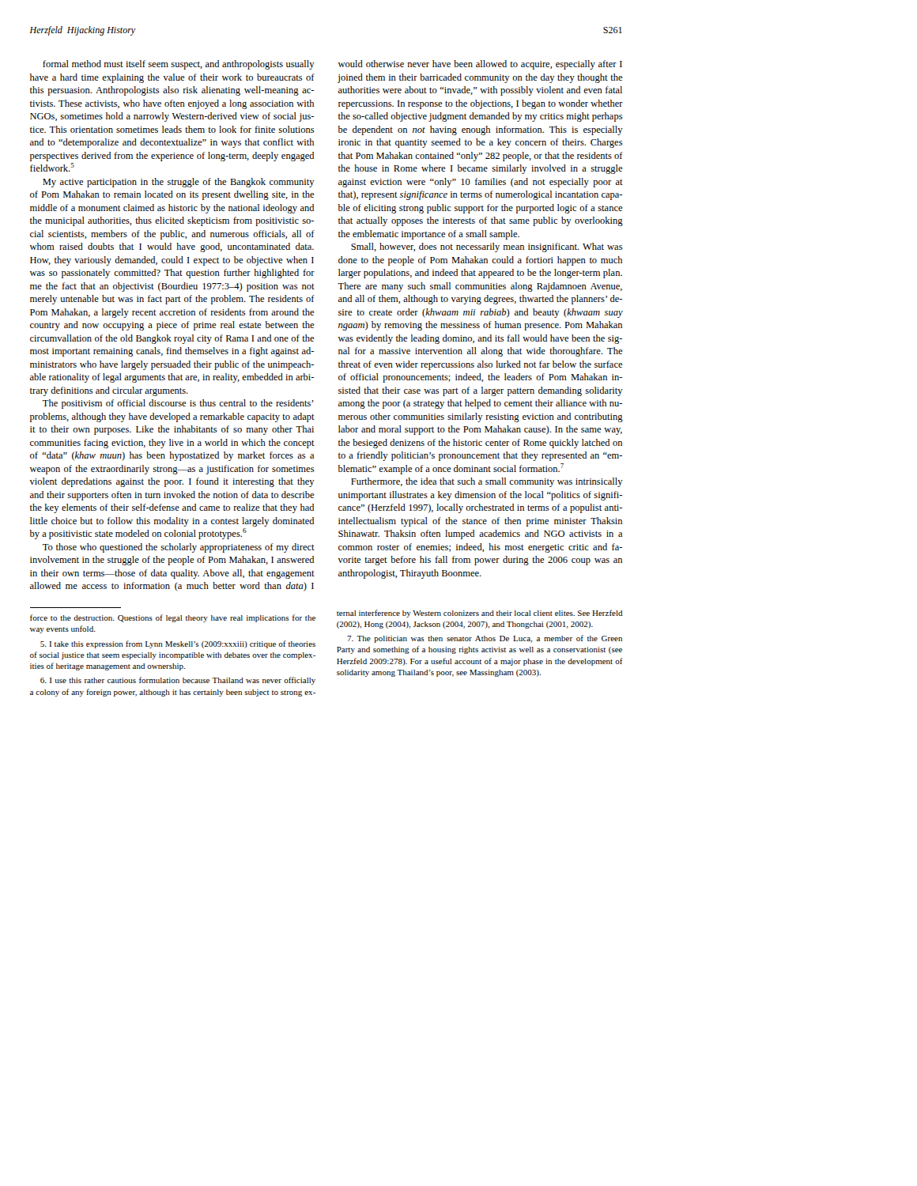Herzfeld Hijacking History
S261
formal method must itself seem suspect, and anthropologists usually have a hard time explaining the value of their work to bureaucrats of this persuasion. Anthropologists also risk alienating well-meaning activists. These activists, who have often enjoyed a long association with NGOs, sometimes hold a narrowly Western-derived view of social justice. This orientation sometimes leads them to look for finite solutions and to “detemporalize and decontextualize” in ways that conflict with perspectives derived from the experience of long-term, deeply engaged fieldwork.5
My active participation in the struggle of the Bangkok community of Pom Mahakan to remain located on its present dwelling site, in the middle of a monument claimed as historic by the national ideology and the municipal authorities, thus elicited skepticism from positivistic social scientists, members of the public, and numerous officials, all of whom raised doubts that I would have good, uncontaminated data. How, they variously demanded, could I expect to be objective when I was so passionately committed? That question further highlighted for me the fact that an objectivist (Bourdieu 1977:3–4) position was not merely untenable but was in fact part of the problem. The residents of Pom Mahakan, a largely recent accretion of residents from around the country and now occupying a piece of prime real estate between the circumvallation of the old Bangkok royal city of Rama I and one of the most important remaining canals, find themselves in a fight against administrators who have largely persuaded their public of the unimpeachable rationality of legal arguments that are, in reality, embedded in arbitrary definitions and circular arguments.
The positivism of official discourse is thus central to the residents’ problems, although they have developed a remarkable capacity to adapt it to their own purposes. Like the inhabitants of so many other Thai communities facing eviction, they live in a world in which the concept of “data” (khaw muun) has been hypostatized by market forces as a weapon of the extraordinarily strong—as a justification for sometimes violent depredations against the poor. I found it interesting that they and their supporters often in turn invoked the notion of data to describe the key elements of their self-defense and came to realize that they had little choice but to follow this modality in a contest largely dominated by a positivistic state modeled on colonial prototypes.6
To those who questioned the scholarly appropriateness of my direct involvement in the struggle of the people of Pom Mahakan, I answered in their own terms—those of data quality. Above all, that engagement allowed me access to information (a much better word than data) I would otherwise never have been allowed to acquire, especially after I joined them in their barricaded community on the day they thought the authorities were about to “invade,” with possibly violent and even fatal repercussions. In response to the objections, I began to wonder whether the so-called objective judgment demanded by my critics might perhaps be dependent on not having enough information. This is especially ironic in that quantity seemed to be a key concern of theirs. Charges that Pom Mahakan contained “only” 282 people, or that the residents of the house in Rome where I became similarly involved in a struggle against eviction were “only” 10 families (and not especially poor at that), represent significance in terms of numerological incantation capable of eliciting strong public support for the purported logic of a stance that actually opposes the interests of that same public by overlooking the emblematic importance of a small sample.
Small, however, does not necessarily mean insignificant. What was done to the people of Pom Mahakan could a fortiori happen to much larger populations, and indeed that appeared to be the longer-term plan. There are many such small communities along Rajdamnoen Avenue, and all of them, although to varying degrees, thwarted the planners’ desire to create order (khwaam mii rabiab) and beauty (khwaam suay ngaam) by removing the messiness of human presence. Pom Mahakan was evidently the leading domino, and its fall would have been the signal for a massive intervention all along that wide thoroughfare. The threat of even wider repercussions also lurked not far below the surface of official pronouncements; indeed, the leaders of Pom Mahakan insisted that their case was part of a larger pattern demanding solidarity among the poor (a strategy that helped to cement their alliance with numerous other communities similarly resisting eviction and contributing labor and moral support to the Pom Mahakan cause). In the same way, the besieged denizens of the historic center of Rome quickly latched on to a friendly politician’s pronouncement that they represented an “emblematic” example of a once dominant social formation.7
Furthermore, the idea that such a small community was intrinsically unimportant illustrates a key dimension of the local “politics of significance” (Herzfeld 1997), locally orchestrated in terms of a populist anti-intellectualism typical of the stance of then prime minister Thaksin Shinawatr. Thaksin often lumped academics and NGO activists in a common roster of enemies; indeed, his most energetic critic and favorite target before his fall from power during the 2006 coup was an anthropologist, Thirayuth Boonmee.
force to the destruction. Questions of legal theory have real implications for the way events unfold.
5. I take this expression from Lynn Meskell’s (2009:xxxiii) critique of theories of social justice that seem especially incompatible with debates over the complexities of heritage management and ownership.
6. I use this rather cautious formulation because Thailand was never officially a colony of any foreign power, although it has certainly been subject to strong external interference by Western colonizers and their local client elites. See Herzfeld (2002), Hong (2004), Jackson (2004, 2007), and Thongchai (2001, 2002).
7. The politician was then senator Athos De Luca, a member of the Green Party and something of a housing rights activist as well as a conservationist (see Herzfeld 2009:278). For a useful account of a major phase in the development of solidarity among Thailand’s poor, see Massingham (2003).